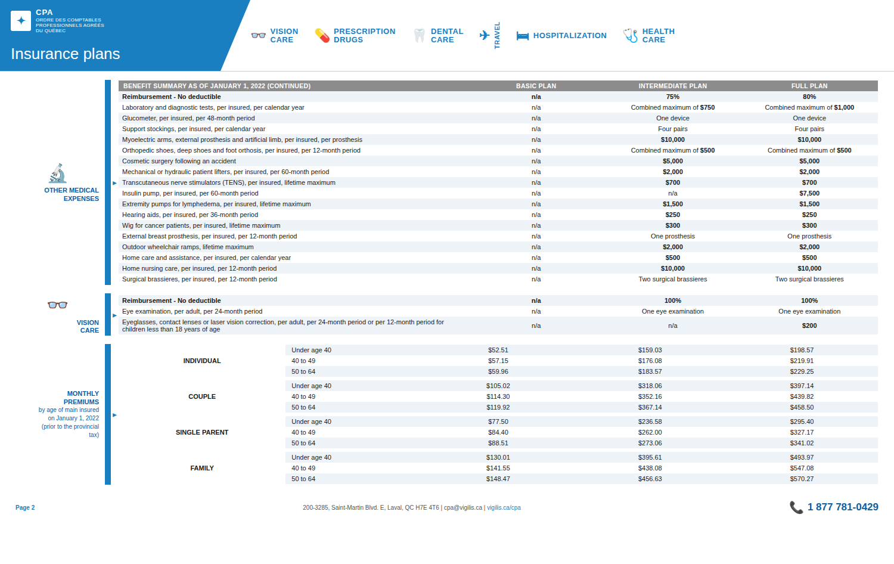✦
CPA ORDRE DES COMPTABLES
PROFESSIONNELS AGRÉÉS
DU QUÉBEC
Insurance plans
👓VISION
CARE
💊PRESCRIPTION
DRUGS
🦷DENTAL
CARE
✈TRAVEL
🛏HOSPITALIZATION
🩺HEALTH
CARE
| 🔬 OTHER MEDICAL EXPENSES | | ▸ | / BENEFIT SUMMARY AS OF JANUARY 1, 2022 (CONTINUED) / BASIC PLAN / INTERMEDIATE PLAN / FULL PLAN / / --- / --- / --- / --- / / Reimbursement - No deductible / n/a / 75% / 80% / / Laboratory and diagnostic tests, per insured, per calendar year / n/a / Combined maximum of $750 / Combined maximum of $1,000 / / Glucometer, per insured, per 48-month period / n/a / One device / One device / / Support stockings, per insured, per calendar year / n/a / Four pairs / Four pairs / / Myoelectric arms, external prosthesis and artificial limb, per insured, per prosthesis / n/a / $10,000 / $10,000 / / Orthopedic shoes, deep shoes and foot orthosis, per insured, per 12-month period / n/a / Combined maximum of $500 / Combined maximum of $500 / / Cosmetic surgery following an accident / n/a / $5,000 / $5,000 / / Mechanical or hydraulic patient lifters, per insured, per 60-month period / n/a / $2,000 / $2,000 / / Transcutaneous nerve stimulators (TENS), per insured, lifetime maximum / n/a / $700 / $700 / / Insulin pump, per insured, per 60-month period / n/a / n/a / $7,500 / / Extremity pumps for lymphedema, per insured, lifetime maximum / n/a / $1,500 / $1,500 / / Hearing aids, per insured, per 36-month period / n/a / $250 / $250 / / Wig for cancer patients, per insured, lifetime maximum / n/a / $300 / $300 / / External breast prosthesis, per insured, per 12-month period / n/a / One prosthesis / One prosthesis / / Outdoor wheelchair ramps, lifetime maximum / n/a / $2,000 / $2,000 / / Home care and assistance, per insured, per calendar year / n/a / $500 / $500 / / Home nursing care, per insured, per 12-month period / n/a / $10,000 / $10,000 / / Surgical brassieres, per insured, per 12-month period / n/a / Two surgical brassieres / Two surgical brassieres / |
| 👓 VISION CARE | | ▸ | / Reimbursement - No deductible / n/a / 100% / 100% / / Eye examination, per adult, per 24-month period / n/a / One eye examination / One eye examination / / Eyeglasses, contact lenses or laser vision correction, per adult, per 24-month period or per 12-month period for children less than 18 years of age / n/a / n/a / $200 / |
| MONTHLY PREMIUMS by age of main insured on January 1, 2022 (prior to the provincial tax) | | ▸ | / INDIVIDUAL / Under age 40 / $52.51 / $159.03 / $198.57 / / 40 to 49 / $57.15 / $176.08 / $219.91 / / 50 to 64 / $59.96 / $183.57 / $229.25 / / COUPLE / Under age 40 / $105.02 / $318.06 / $397.14 / / 40 to 49 / $114.30 / $352.16 / $439.82 / / 50 to 64 / $119.92 / $367.14 / $458.50 / / SINGLE PARENT / Under age 40 / $77.50 / $236.58 / $295.40 / / 40 to 49 / $84.40 / $262.00 / $327.17 / / 50 to 64 / $88.51 / $273.06 / $341.02 / / FAMILY / Under age 40 / $130.01 / $395.61 / $493.97 / / 40 to 49 / $141.55 / $438.08 / $547.08 / / 50 to 64 / $148.47 / $456.63 / $570.27 / |
Page 2
200-3285, Saint-Martin Blvd. E, Laval, QC H7E 4T6 | cpa@vigilis.ca | vigilis.ca/cpa
📞1 877 781-0429